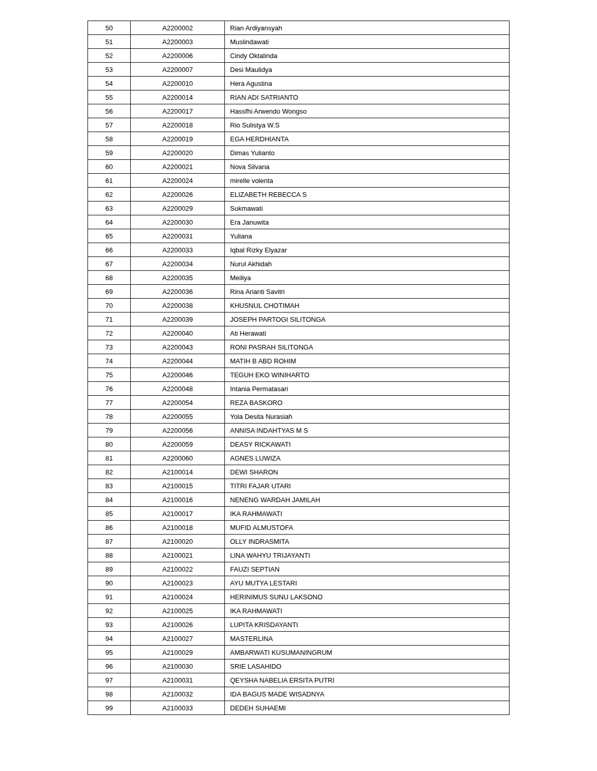| 50 | A2200002 | Rian Ardiyansyah |
| 51 | A2200003 | Muslindawati |
| 52 | A2200006 | Cindy Oktalinda |
| 53 | A2200007 | Desi Maulidya |
| 54 | A2200010 | Hera Agustina |
| 55 | A2200014 | RIAN ADI SATRIANTO |
| 56 | A2200017 | Hassfhi Arwendo Wongso |
| 57 | A2200018 | Rio Sulistya W.S |
| 58 | A2200019 | EGA HERDHIANTA |
| 59 | A2200020 | Dimas Yulianto |
| 60 | A2200021 | Nova Silvana |
| 61 | A2200024 | mirelle volenta |
| 62 | A2200026 | ELIZABETH REBECCA S |
| 63 | A2200029 | Sukmawati |
| 64 | A2200030 | Era Januwita |
| 65 | A2200031 | Yuliana |
| 66 | A2200033 | Iqbal Rizky Elyazar |
| 67 | A2200034 | Nurul Akhidah |
| 68 | A2200035 | Meiliya |
| 69 | A2200036 | Rina Arianti Savitri |
| 70 | A2200038 | KHUSNUL CHOTIMAH |
| 71 | A2200039 | JOSEPH PARTOGI SILITONGA |
| 72 | A2200040 | Ati Herawati |
| 73 | A2200043 | RONI PASRAH SILITONGA |
| 74 | A2200044 | MATIH B ABD ROHIM |
| 75 | A2200046 | TEGUH EKO WINIHARTO |
| 76 | A2200048 | Intania Permatasari |
| 77 | A2200054 | REZA BASKORO |
| 78 | A2200055 | Yola Desita Nurasiah |
| 79 | A2200056 | ANNISA INDAHTYAS M S |
| 80 | A2200059 | DEASY RICKAWATI |
| 81 | A2200060 | AGNES LUWIZA |
| 82 | A2100014 | DEWI SHARON |
| 83 | A2100015 | TITRI FAJAR UTARI |
| 84 | A2100016 | NENENG WARDAH JAMILAH |
| 85 | A2100017 | IKA RAHMAWATI |
| 86 | A2100018 | MUFID ALMUSTOFA |
| 87 | A2100020 | OLLY INDRASMITA |
| 88 | A2100021 | LINA WAHYU TRIJAYANTI |
| 89 | A2100022 | FAUZI SEPTIAN |
| 90 | A2100023 | AYU MUTYA LESTARI |
| 91 | A2100024 | HERINIMUS SUNU LAKSONO |
| 92 | A2100025 | IKA RAHMAWATI |
| 93 | A2100026 | LUPITA KRISDAYANTI |
| 94 | A2100027 | MASTERLINA |
| 95 | A2100029 | AMBARWATI KUSUMANINGRUM |
| 96 | A2100030 | SRIE LASAHIDO |
| 97 | A2100031 | QEYSHA NABELIA ERSITA PUTRI |
| 98 | A2100032 | IDA BAGUS MADE WISADNYA |
| 99 | A2100033 | DEDEH SUHAEMI |